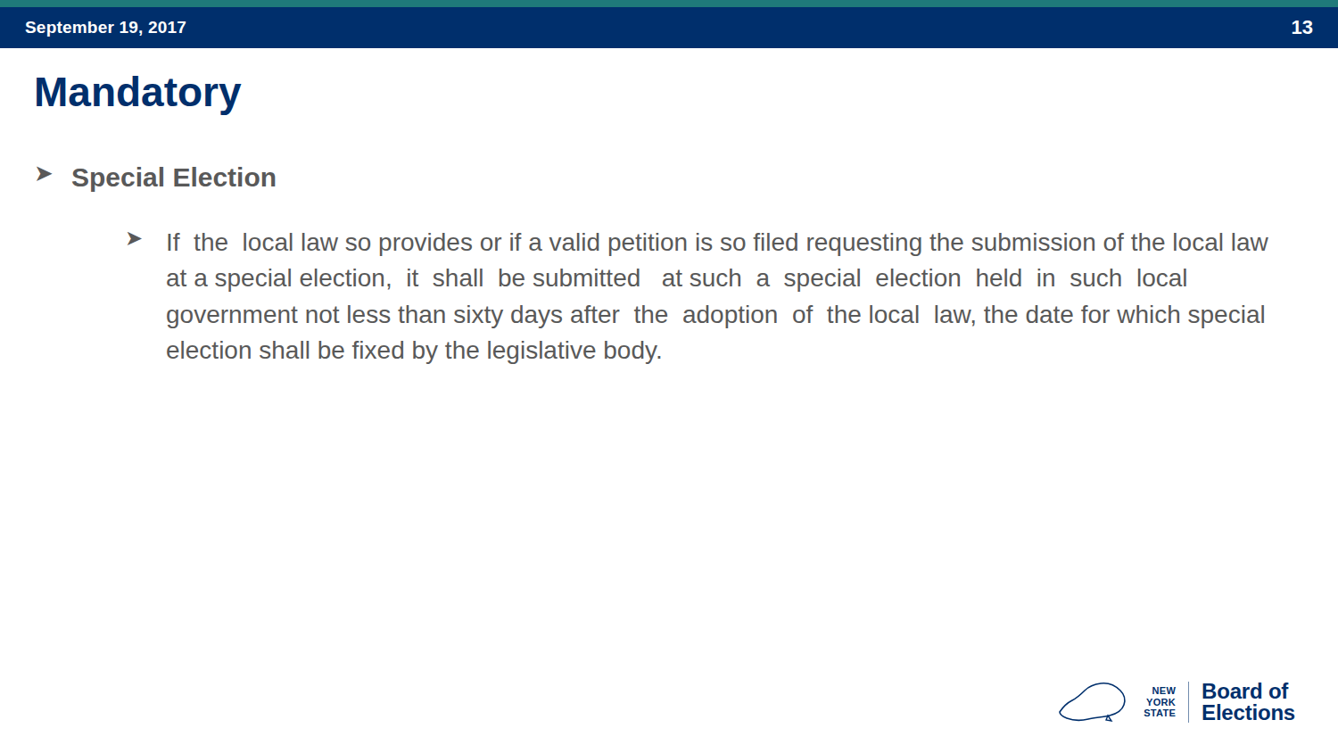September 19, 2017 13
Mandatory
Special Election
If the local law so provides or if a valid petition is so filed requesting the submission of the local law at a special election, it shall be submitted at such a special election held in such local government not less than sixty days after the adoption of the local law, the date for which special election shall be fixed by the legislative body.
NEW
YORK
STATE
Board of
Elections